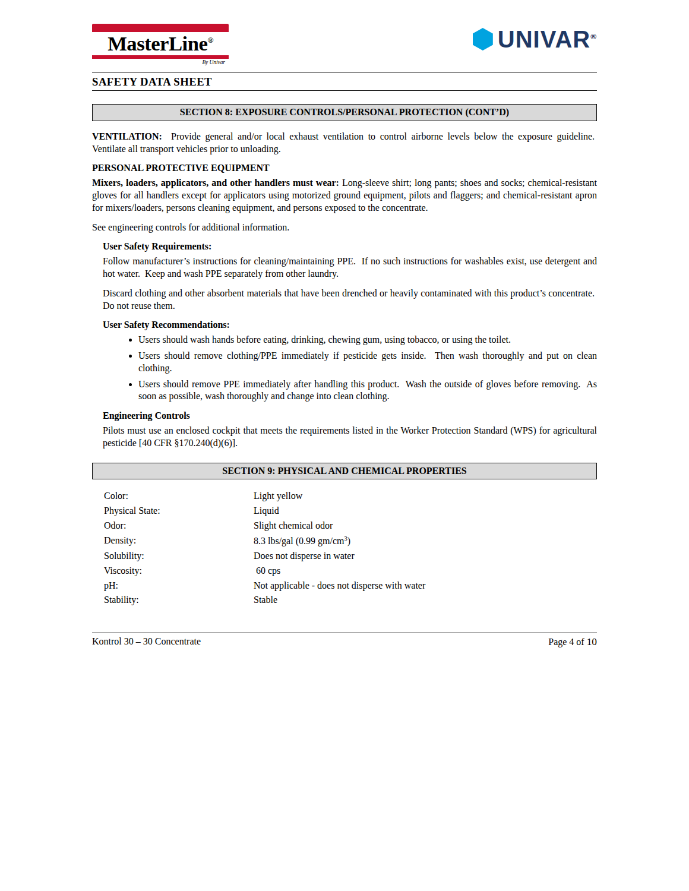MasterLine®
By Univar
UNIVAR®
SAFETY DATA SHEET
SECTION 8: EXPOSURE CONTROLS/PERSONAL PROTECTION (CONT’D)
VENTILATION: Provide general and/or local exhaust ventilation to control airborne levels below the exposure guideline. Ventilate all transport vehicles prior to unloading.
PERSONAL PROTECTIVE EQUIPMENT
Mixers, loaders, applicators, and other handlers must wear: Long-sleeve shirt; long pants; shoes and socks; chemical-resistant gloves for all handlers except for applicators using motorized ground equipment, pilots and flaggers; and chemical-resistant apron for mixers/loaders, persons cleaning equipment, and persons exposed to the concentrate.
See engineering controls for additional information.
User Safety Requirements:
Follow manufacturer’s instructions for cleaning/maintaining PPE. If no such instructions for washables exist, use detergent and hot water. Keep and wash PPE separately from other laundry.
Discard clothing and other absorbent materials that have been drenched or heavily contaminated with this product’s concentrate. Do not reuse them.
User Safety Recommendations:
Users should wash hands before eating, drinking, chewing gum, using tobacco, or using the toilet.
Users should remove clothing/PPE immediately if pesticide gets inside. Then wash thoroughly and put on clean clothing.
Users should remove PPE immediately after handling this product. Wash the outside of gloves before removing. As soon as possible, wash thoroughly and change into clean clothing.
Engineering Controls
Pilots must use an enclosed cockpit that meets the requirements listed in the Worker Protection Standard (WPS) for agricultural pesticide [40 CFR §170.240(d)(6)].
SECTION 9: PHYSICAL AND CHEMICAL PROPERTIES
| Color: | Light yellow |
| Physical State: | Liquid |
| Odor: | Slight chemical odor |
| Density: | 8.3 lbs/gal (0.99 gm/cm 3 ) |
| Solubility: | Does not disperse in water |
| Viscosity: | 60 cps |
| pH: | Not applicable - does not disperse with water |
| Stability: | Stable |
Kontrol 30 – 30 Concentrate
Page 4 of 10